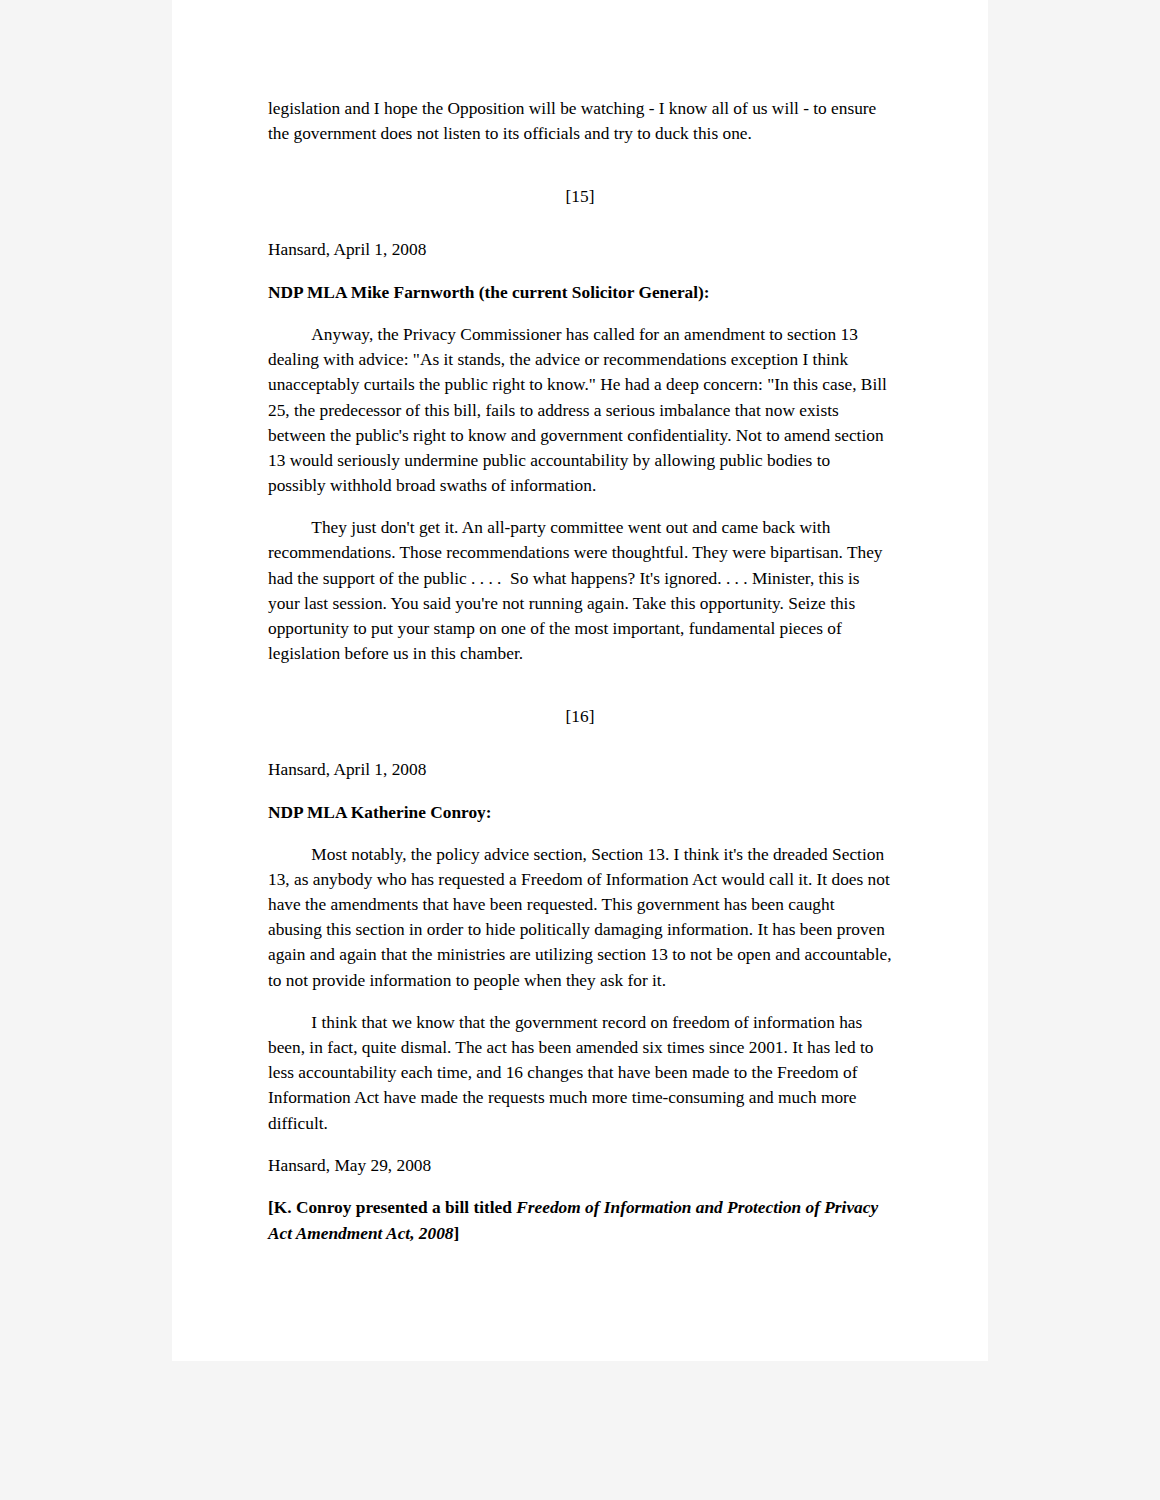legislation and I hope the Opposition will be watching - I know all of us will - to ensure the government does not listen to its officials and try to duck this one.
[15]
Hansard, April 1, 2008
NDP MLA Mike Farnworth (the current Solicitor General):
Anyway, the Privacy Commissioner has called for an amendment to section 13 dealing with advice: "As it stands, the advice or recommendations exception I think unacceptably curtails the public right to know." He had a deep concern: "In this case, Bill 25, the predecessor of this bill, fails to address a serious imbalance that now exists between the public's right to know and government confidentiality. Not to amend section 13 would seriously undermine public accountability by allowing public bodies to possibly withhold broad swaths of information.
They just don't get it. An all-party committee went out and came back with recommendations. Those recommendations were thoughtful. They were bipartisan. They had the support of the public . . . . So what happens? It's ignored. . . . Minister, this is your last session. You said you're not running again. Take this opportunity. Seize this opportunity to put your stamp on one of the most important, fundamental pieces of legislation before us in this chamber.
[16]
Hansard, April 1, 2008
NDP MLA Katherine Conroy:
Most notably, the policy advice section, Section 13. I think it's the dreaded Section 13, as anybody who has requested a Freedom of Information Act would call it. It does not have the amendments that have been requested. This government has been caught abusing this section in order to hide politically damaging information. It has been proven again and again that the ministries are utilizing section 13 to not be open and accountable, to not provide information to people when they ask for it.
I think that we know that the government record on freedom of information has been, in fact, quite dismal. The act has been amended six times since 2001. It has led to less accountability each time, and 16 changes that have been made to the Freedom of Information Act have made the requests much more time-consuming and much more difficult.
Hansard, May 29, 2008
[K. Conroy presented a bill titled Freedom of Information and Protection of Privacy Act Amendment Act, 2008]